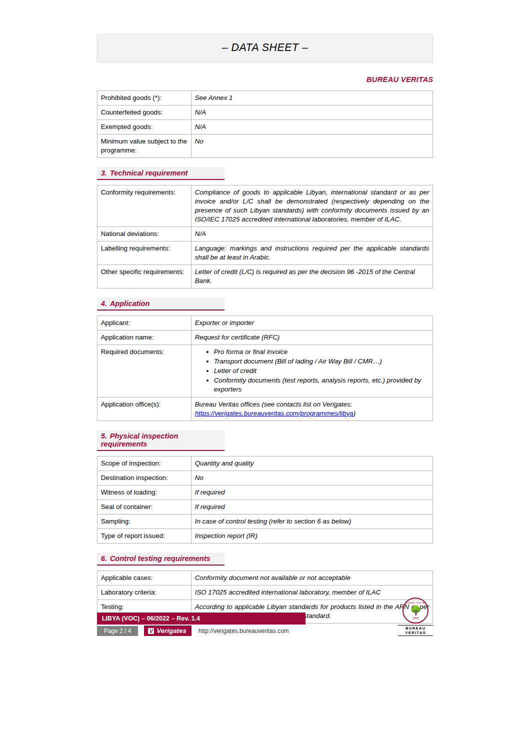– DATA SHEET –
BUREAU VERITAS
| Prohibited goods (*): | See Annex 1 |
| Counterfeited goods: | N/A |
| Exempted goods: | N/A |
| Minimum value subject to the programme: | No |
3. Technical requirement
| Conformity requirements: | Compliance of goods to applicable Libyan, international standard or as per invoice and/or L/C shall be demonstrated (respectively depending on the presence of such Libyan standards) with conformity documents issued by an ISO/IEC 17025 accredited international laboratories, member of ILAC. |
| National deviations: | N/A |
| Labelling requirements: | Language: markings and instructions required per the applicable standards shall be at least in Arabic. |
| Other specific requirements: | Letter of credit (L/C) is required as per the decision 96 -2015 of the Central Bank. |
4. Application
| Applicant: | Exporter or importer |
| Application name: | Request for certificate (RFC) |
| Required documents: | Pro forma or final invoice Transport document (Bill of lading / Air Way Bill / CMR…) Letter of credit Conformity documents (test reports, analysis reports, etc.) provided by exporters |
| Application office(s): | Bureau Veritas offices (see contacts list on Verigates: https://verigates.bureauveritas.com/programmes/libya ) |
5. Physical inspection requirements
| Scope of inspection: | Quantity and quality |
| Destination inspection: | No |
| Witness of loading: | If required |
| Seal of container: | If required |
| Sampling: | In case of control testing (refer to section 6 as below) |
| Type of report issued: | Inspection report (IR) |
6. Control testing requirements
| Applicable cases: | Conformity document not available or not acceptable |
| Laboratory criteria: | ISO 17025 accredited international laboratory, member of ILAC |
| Testing: | According to applicable Libyan standards for products listed in the ARN or per International if there is no applicable standard. |
LIBYA (VOC) – 06/2022 – Rev. 1.4
Page 2 / 4 VVerigates http://verigates.bureauveritas.com
🌳
BUREAU
VERITAS